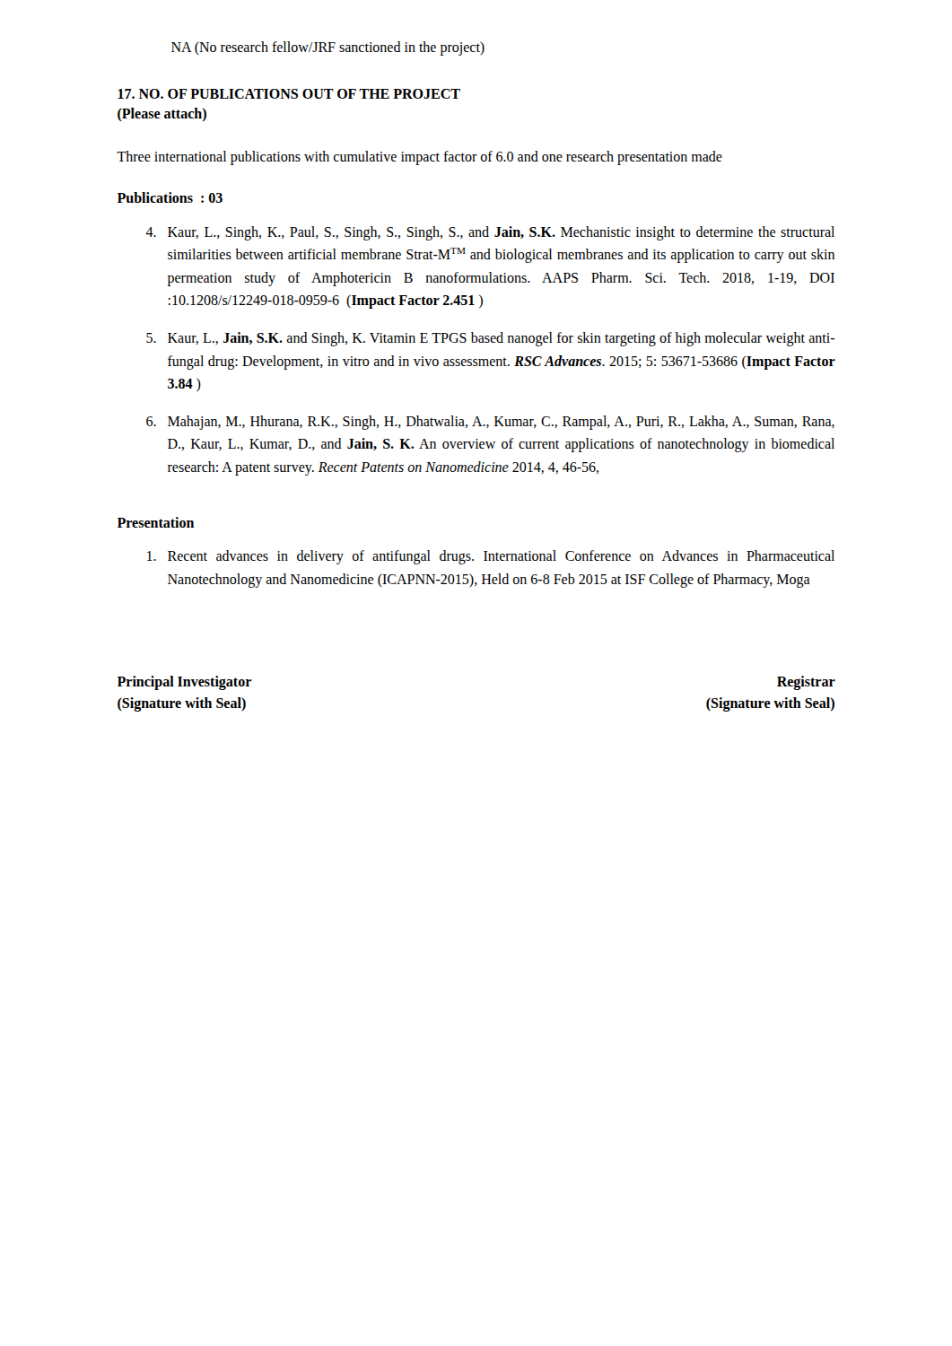NA (No research fellow/JRF sanctioned in the project)
17. No. of Publications out of the Project
(Please attach)
Three international publications with cumulative impact factor of 6.0 and one research presentation made
Publications : 03
Kaur, L., Singh, K., Paul, S., Singh, S., Singh, S., and Jain, S.K. Mechanistic insight to determine the structural similarities between artificial membrane Strat-MTM and biological membranes and its application to carry out skin permeation study of Amphotericin B nanoformulations. AAPS Pharm. Sci. Tech. 2018, 1-19, DOI :10.1208/s/12249-018-0959-6 (Impact Factor 2.451 )
Kaur, L., Jain, S.K. and Singh, K. Vitamin E TPGS based nanogel for skin targeting of high molecular weight anti-fungal drug: Development, in vitro and in vivo assessment. RSC Advances. 2015; 5: 53671-53686 (Impact Factor 3.84 )
Mahajan, M., Hhurana, R.K., Singh, H., Dhatwalia, A., Kumar, C., Rampal, A., Puri, R., Lakha, A., Suman, Rana, D., Kaur, L., Kumar, D., and Jain, S. K. An overview of current applications of nanotechnology in biomedical research: A patent survey. Recent Patents on Nanomedicine 2014, 4, 46-56,
Presentation
Recent advances in delivery of antifungal drugs. International Conference on Advances in Pharmaceutical Nanotechnology and Nanomedicine (ICAPNN-2015), Held on 6-8 Feb 2015 at ISF College of Pharmacy, Moga
Principal Investigator
(Signature with Seal)
Registrar
(Signature with Seal)